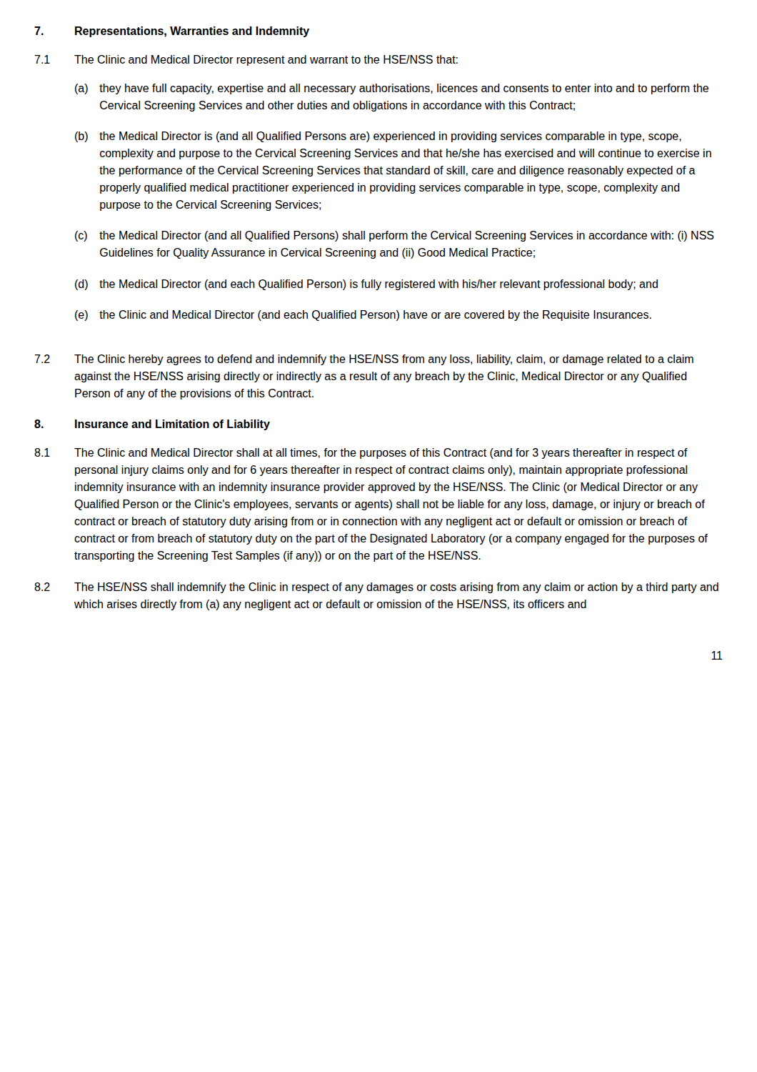7. Representations, Warranties and Indemnity
7.1
The Clinic and Medical Director represent and warrant to the HSE/NSS that:
(a)
they have full capacity, expertise and all necessary authorisations, licences and consents to enter into and to perform the Cervical Screening Services and other duties and obligations in accordance with this Contract;
(b)
the Medical Director is (and all Qualified Persons are) experienced in providing services comparable in type, scope, complexity and purpose to the Cervical Screening Services and that he/she has exercised and will continue to exercise in the performance of the Cervical Screening Services that standard of skill, care and diligence reasonably expected of a properly qualified medical practitioner experienced in providing services comparable in type, scope, complexity and purpose to the Cervical Screening Services;
(c)
the Medical Director (and all Qualified Persons) shall perform the Cervical Screening Services in accordance with: (i) NSS Guidelines for Quality Assurance in Cervical Screening and (ii) Good Medical Practice;
(d)
the Medical Director (and each Qualified Person) is fully registered with his/her relevant professional body; and
(e)
the Clinic and Medical Director (and each Qualified Person) have or are covered by the Requisite Insurances.
7.2
The Clinic hereby agrees to defend and indemnify the HSE/NSS from any loss, liability, claim, or damage related to a claim against the HSE/NSS arising directly or indirectly as a result of any breach by the Clinic, Medical Director or any Qualified Person of any of the provisions of this Contract.
8. Insurance and Limitation of Liability
8.1
The Clinic and Medical Director shall at all times, for the purposes of this Contract (and for 3 years thereafter in respect of personal injury claims only and for 6 years thereafter in respect of contract claims only), maintain appropriate professional indemnity insurance with an indemnity insurance provider approved by the HSE/NSS. The Clinic (or Medical Director or any Qualified Person or the Clinic's employees, servants or agents) shall not be liable for any loss, damage, or injury or breach of contract or breach of statutory duty arising from or in connection with any negligent act or default or omission or breach of contract or from breach of statutory duty on the part of the Designated Laboratory (or a company engaged for the purposes of transporting the Screening Test Samples (if any)) or on the part of the HSE/NSS.
8.2
The HSE/NSS shall indemnify the Clinic in respect of any damages or costs arising from any claim or action by a third party and which arises directly from (a) any negligent act or default or omission of the HSE/NSS, its officers and
11